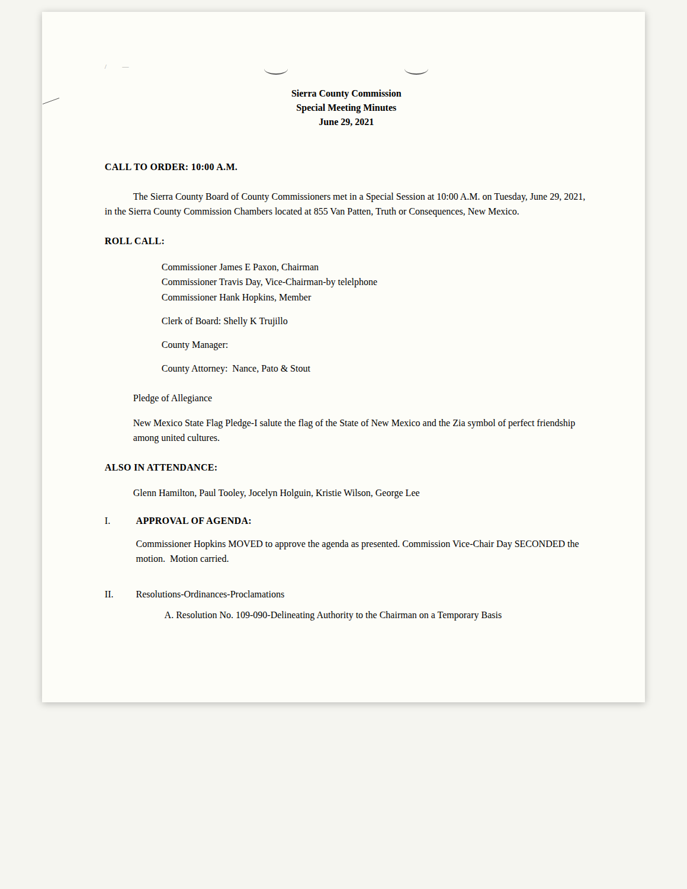/ —
Sierra County Commission
Special Meeting Minutes
June 29, 2021
CALL TO ORDER: 10:00 A.M.
The Sierra County Board of County Commissioners met in a Special Session at 10:00 A.M. on Tuesday, June 29, 2021, in the Sierra County Commission Chambers located at 855 Van Patten, Truth or Consequences, New Mexico.
ROLL CALL:
Commissioner James E Paxon, Chairman
Commissioner Travis Day, Vice-Chairman-by telelphone
Commissioner Hank Hopkins, Member
Clerk of Board: Shelly K Trujillo
County Manager:
County Attorney: Nance, Pato & Stout
Pledge of Allegiance
New Mexico State Flag Pledge-I salute the flag of the State of New Mexico and the Zia symbol of perfect friendship among united cultures.
ALSO IN ATTENDANCE:
Glenn Hamilton, Paul Tooley, Jocelyn Holguin, Kristie Wilson, George Lee
I. APPROVAL OF AGENDA:
Commissioner Hopkins MOVED to approve the agenda as presented. Commission Vice-Chair Day SECONDED the motion. Motion carried.
II. Resolutions-Ordinances-Proclamations
A. Resolution No. 109-090-Delineating Authority to the Chairman on a Temporary Basis